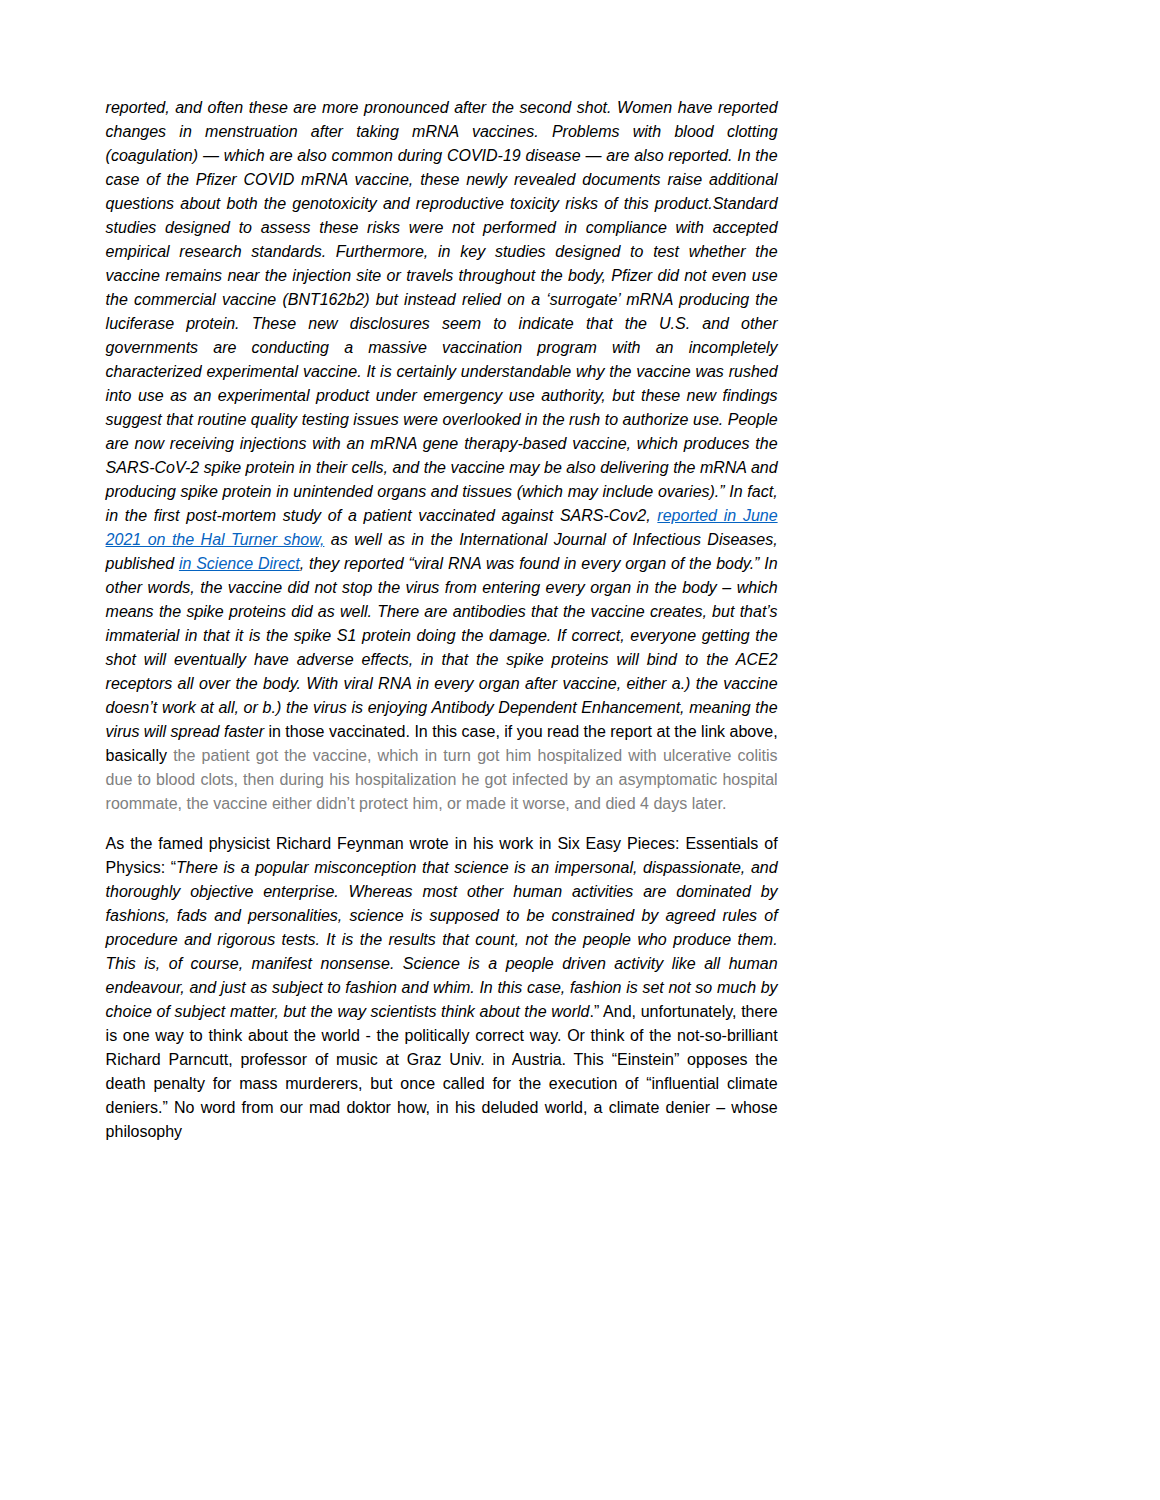reported, and often these are more pronounced after the second shot. Women have reported changes in menstruation after taking mRNA vaccines. Problems with blood clotting (coagulation) — which are also common during COVID-19 disease — are also reported. In the case of the Pfizer COVID mRNA vaccine, these newly revealed documents raise additional questions about both the genotoxicity and reproductive toxicity risks of this product.Standard studies designed to assess these risks were not performed in compliance with accepted empirical research standards. Furthermore, in key studies designed to test whether the vaccine remains near the injection site or travels throughout the body, Pfizer did not even use the commercial vaccine (BNT162b2) but instead relied on a ‘surrogate’ mRNA producing the luciferase protein. These new disclosures seem to indicate that the U.S. and other governments are conducting a massive vaccination program with an incompletely characterized experimental vaccine. It is certainly understandable why the vaccine was rushed into use as an experimental product under emergency use authority, but these new findings suggest that routine quality testing issues were overlooked in the rush to authorize use. People are now receiving injections with an mRNA gene therapy-based vaccine, which produces the SARS-CoV-2 spike protein in their cells, and the vaccine may be also delivering the mRNA and producing spike protein in unintended organs and tissues (which may include ovaries).” In fact, in the first post-mortem study of a patient vaccinated against SARS-Cov2, reported in June 2021 on the Hal Turner show, as well as in the International Journal of Infectious Diseases, published in Science Direct, they reported “viral RNA was found in every organ of the body.” In other words, the vaccine did not stop the virus from entering every organ in the body – which means the spike proteins did as well. There are antibodies that the vaccine creates, but that’s immaterial in that it is the spike S1 protein doing the damage. If correct, everyone getting the shot will eventually have adverse effects, in that the spike proteins will bind to the ACE2 receptors all over the body. With viral RNA in every organ after vaccine, either a.) the vaccine doesn’t work at all, or b.) the virus is enjoying Antibody Dependent Enhancement, meaning the virus will spread faster in those vaccinated. In this case, if you read the report at the link above, basically the patient got the vaccine, which in turn got him hospitalized with ulcerative colitis due to blood clots, then during his hospitalization he got infected by an asymptomatic hospital roommate, the vaccine either didn’t protect him, or made it worse, and died 4 days later.
As the famed physicist Richard Feynman wrote in his work in Six Easy Pieces: Essentials of Physics: “There is a popular misconception that science is an impersonal, dispassionate, and thoroughly objective enterprise. Whereas most other human activities are dominated by fashions, fads and personalities, science is supposed to be constrained by agreed rules of procedure and rigorous tests. It is the results that count, not the people who produce them. This is, of course, manifest nonsense. Science is a people driven activity like all human endeavour, and just as subject to fashion and whim. In this case, fashion is set not so much by choice of subject matter, but the way scientists think about the world.” And, unfortunately, there is one way to think about the world - the politically correct way. Or think of the not-so-brilliant Richard Parncutt, professor of music at Graz Univ. in Austria. This “Einstein” opposes the death penalty for mass murderers, but once called for the execution of “influential climate deniers.” No word from our mad doktor how, in his deluded world, a climate denier – whose philosophy